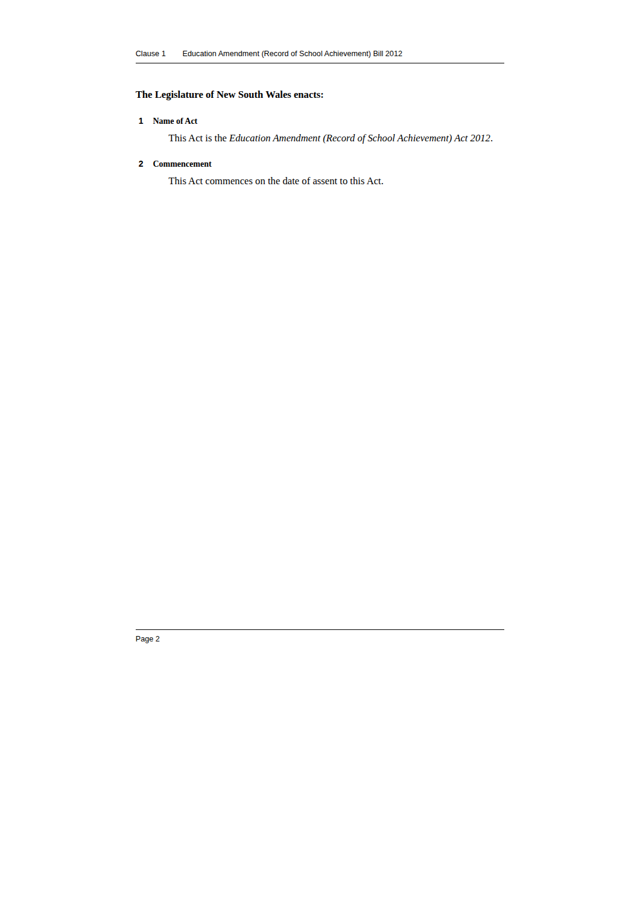Clause 1 Education Amendment (Record of School Achievement) Bill 2012
The Legislature of New South Wales enacts:
1
Name of Act
This Act is the Education Amendment (Record of School Achievement) Act 2012.
2
Commencement
This Act commences on the date of assent to this Act.
Page 2